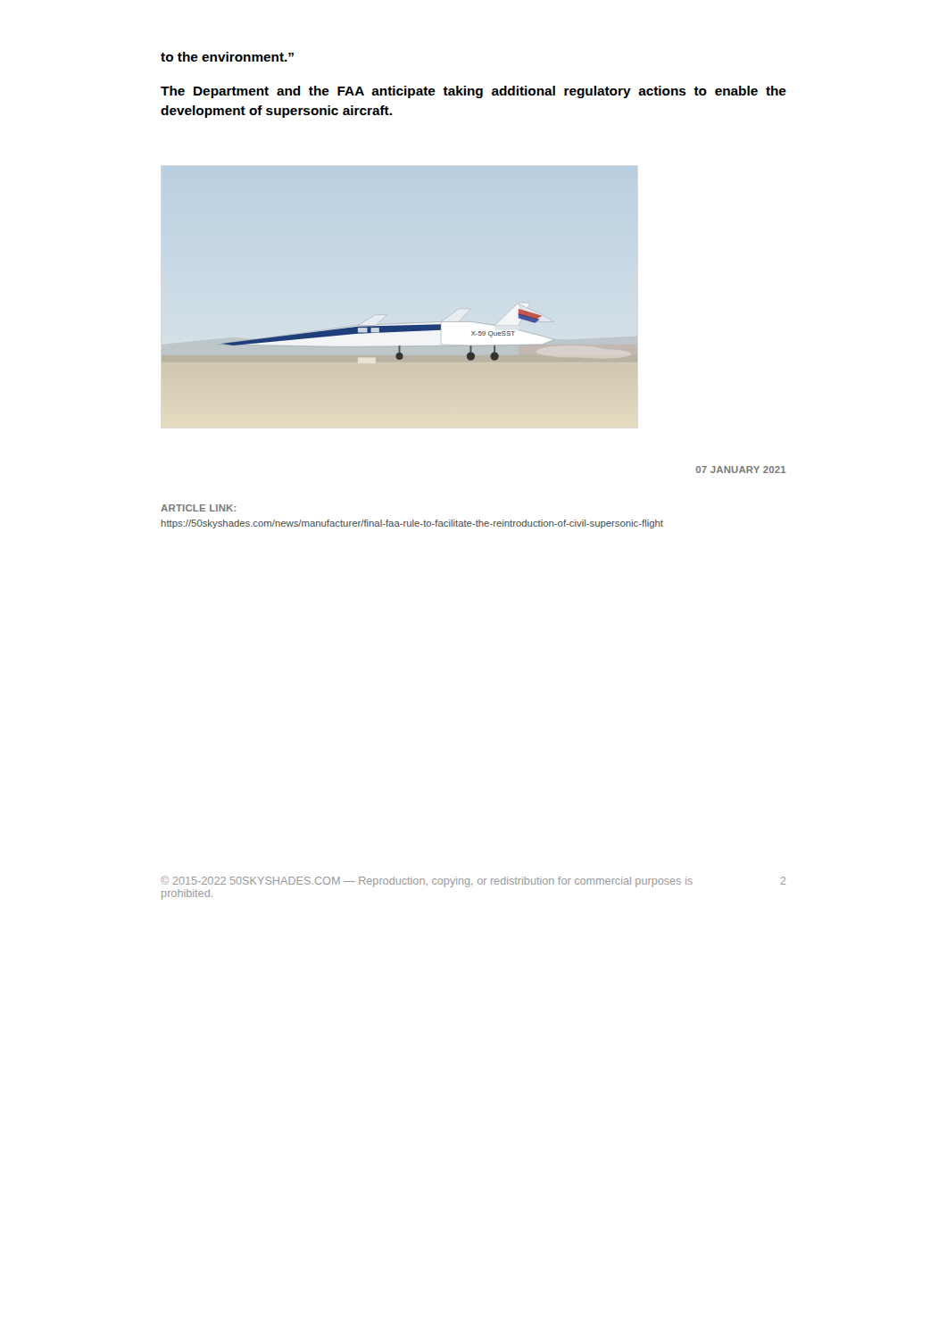to the environment.”
The Department and the FAA anticipate taking additional regulatory actions to enable the development of supersonic aircraft.
07 JANUARY 2021
ARTICLE LINK:
https://50skyshades.com/news/manufacturer/final-faa-rule-to-facilitate-the-reintroduction-of-civil-supersonic-flight
© 2015-2022 50SKYSHADES.COM — Reproduction, copying, or redistribution for commercial purposes is prohibited.
2